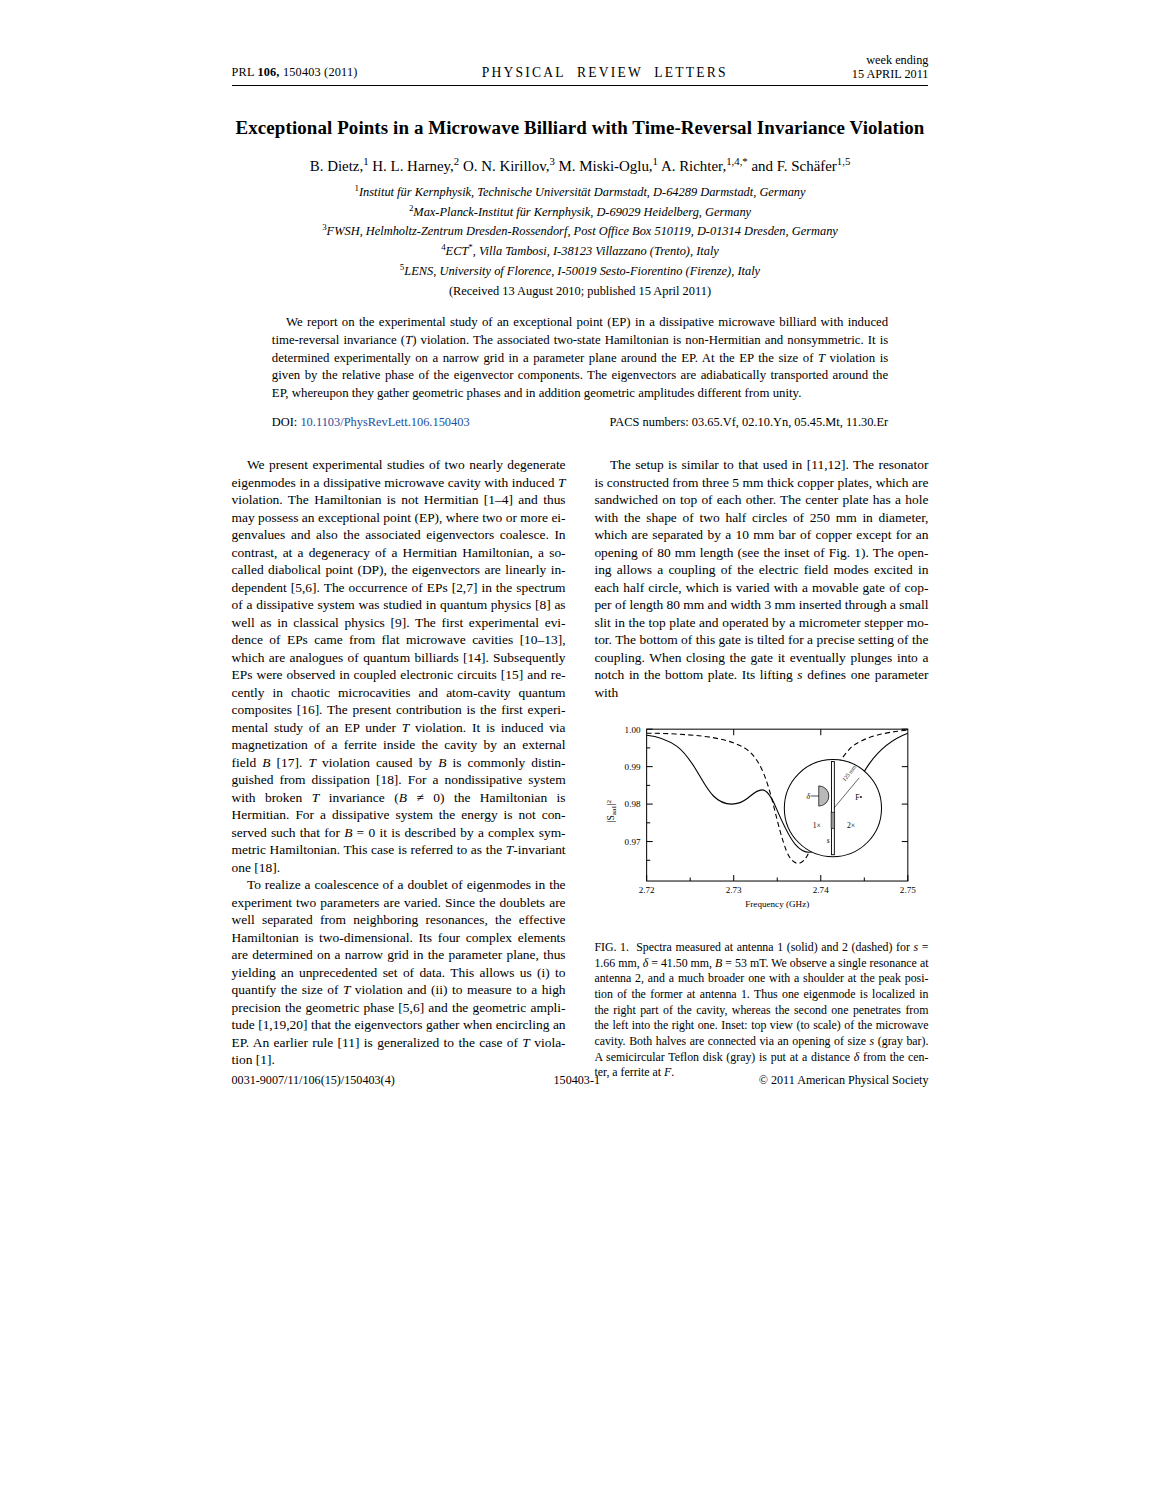PRL 106, 150403 (2011)
PHYSICAL REVIEW LETTERS
week ending15 APRIL 2011
Exceptional Points in a Microwave Billiard with Time-Reversal Invariance Violation
B. Dietz,1 H. L. Harney,2 O. N. Kirillov,3 M. Miski-Oglu,1 A. Richter,1,4,* and F. Schäfer1,5
1Institut für Kernphysik, Technische Universität Darmstadt, D-64289 Darmstadt, Germany 2Max-Planck-Institut für Kernphysik, D-69029 Heidelberg, Germany 3FWSH, Helmholtz-Zentrum Dresden-Rossendorf, Post Office Box 510119, D-01314 Dresden, Germany 4ECT*, Villa Tambosi, I-38123 Villazzano (Trento), Italy 5LENS, University of Florence, I-50019 Sesto-Fiorentino (Firenze), Italy
(Received 13 August 2010; published 15 April 2011)
We report on the experimental study of an exceptional point (EP) in a dissipative microwave billiard with induced time-reversal invariance (T) violation. The associated two-state Hamiltonian is non-Hermitian and nonsymmetric. It is determined experimentally on a narrow grid in a parameter plane around the EP. At the EP the size of T violation is given by the relative phase of the eigenvector components. The eigenvectors are adiabatically transported around the EP, whereupon they gather geometric phases and in addition geometric amplitudes different from unity.
DOI: 10.1103/PhysRevLett.106.150403
PACS numbers: 03.65.Vf, 02.10.Yn, 05.45.Mt, 11.30.Er
We present experimental studies of two nearly degenerate eigenmodes in a dissipative microwave cavity with induced T violation. The Hamiltonian is not Hermitian [1–4] and thus may possess an exceptional point (EP), where two or more eigenvalues and also the associated eigenvectors coalesce. In contrast, at a degeneracy of a Hermitian Hamiltonian, a so-called diabolical point (DP), the eigenvectors are linearly independent [5,6]. The occurrence of EPs [2,7] in the spectrum of a dissipative system was studied in quantum physics [8] as well as in classical physics [9]. The first experimental evidence of EPs came from flat microwave cavities [10–13], which are analogues of quantum billiards [14]. Subsequently EPs were observed in coupled electronic circuits [15] and recently in chaotic microcavities and atom-cavity quantum composites [16]. The present contribution is the first experimental study of an EP under T violation. It is induced via magnetization of a ferrite inside the cavity by an external field B [17]. T violation caused by B is commonly distinguished from dissipation [18]. For a nondissipative system with broken T invariance (B ≠ 0) the Hamiltonian is Hermitian. For a dissipative system the energy is not conserved such that for B = 0 it is described by a complex symmetric Hamiltonian. This case is referred to as the T-invariant one [18].
To realize a coalescence of a doublet of eigenmodes in the experiment two parameters are varied. Since the doublets are well separated from neighboring resonances, the effective Hamiltonian is two-dimensional. Its four complex elements are determined on a narrow grid in the parameter plane, thus yielding an unprecedented set of data. This allows us (i) to quantify the size of T violation and (ii) to measure to a high precision the geometric phase [5,6] and the geometric amplitude [1,19,20] that the eigenvectors gather when encircling an EP. An earlier rule [11] is generalized to the case of T violation [1].
The setup is similar to that used in [11,12]. The resonator is constructed from three 5 mm thick copper plates, which are sandwiched on top of each other. The center plate has a hole with the shape of two half circles of 250 mm in diameter, which are separated by a 10 mm bar of copper except for an opening of 80 mm length (see the inset of Fig. 1). The opening allows a coupling of the electric field modes excited in each half circle, which is varied with a movable gate of copper of length 80 mm and width 3 mm inserted through a small slit in the top plate and operated by a micrometer stepper motor. The bottom of this gate is tilted for a precise setting of the coupling. When closing the gate it eventually plunges into a notch in the bottom plate. Its lifting s defines one parameter with
1.00 0.99 0.98 0.97 2.72 2.73 2.74 2.75 Frequency (GHz) |Saa1|2 δ 125 mm 1× 2× F• s
FIG. 1. Spectra measured at antenna 1 (solid) and 2 (dashed) for s = 1.66 mm, δ = 41.50 mm, B = 53 mT. We observe a single resonance at antenna 2, and a much broader one with a shoulder at the peak position of the former at antenna 1. Thus one eigenmode is localized in the right part of the cavity, whereas the second one penetrates from the left into the right one. Inset: top view (to scale) of the microwave cavity. Both halves are connected via an opening of size s (gray bar). A semicircular Teflon disk (gray) is put at a distance δ from the center, a ferrite at F.
0031-9007/11/106(15)/150403(4)
150403-1
© 2011 American Physical Society